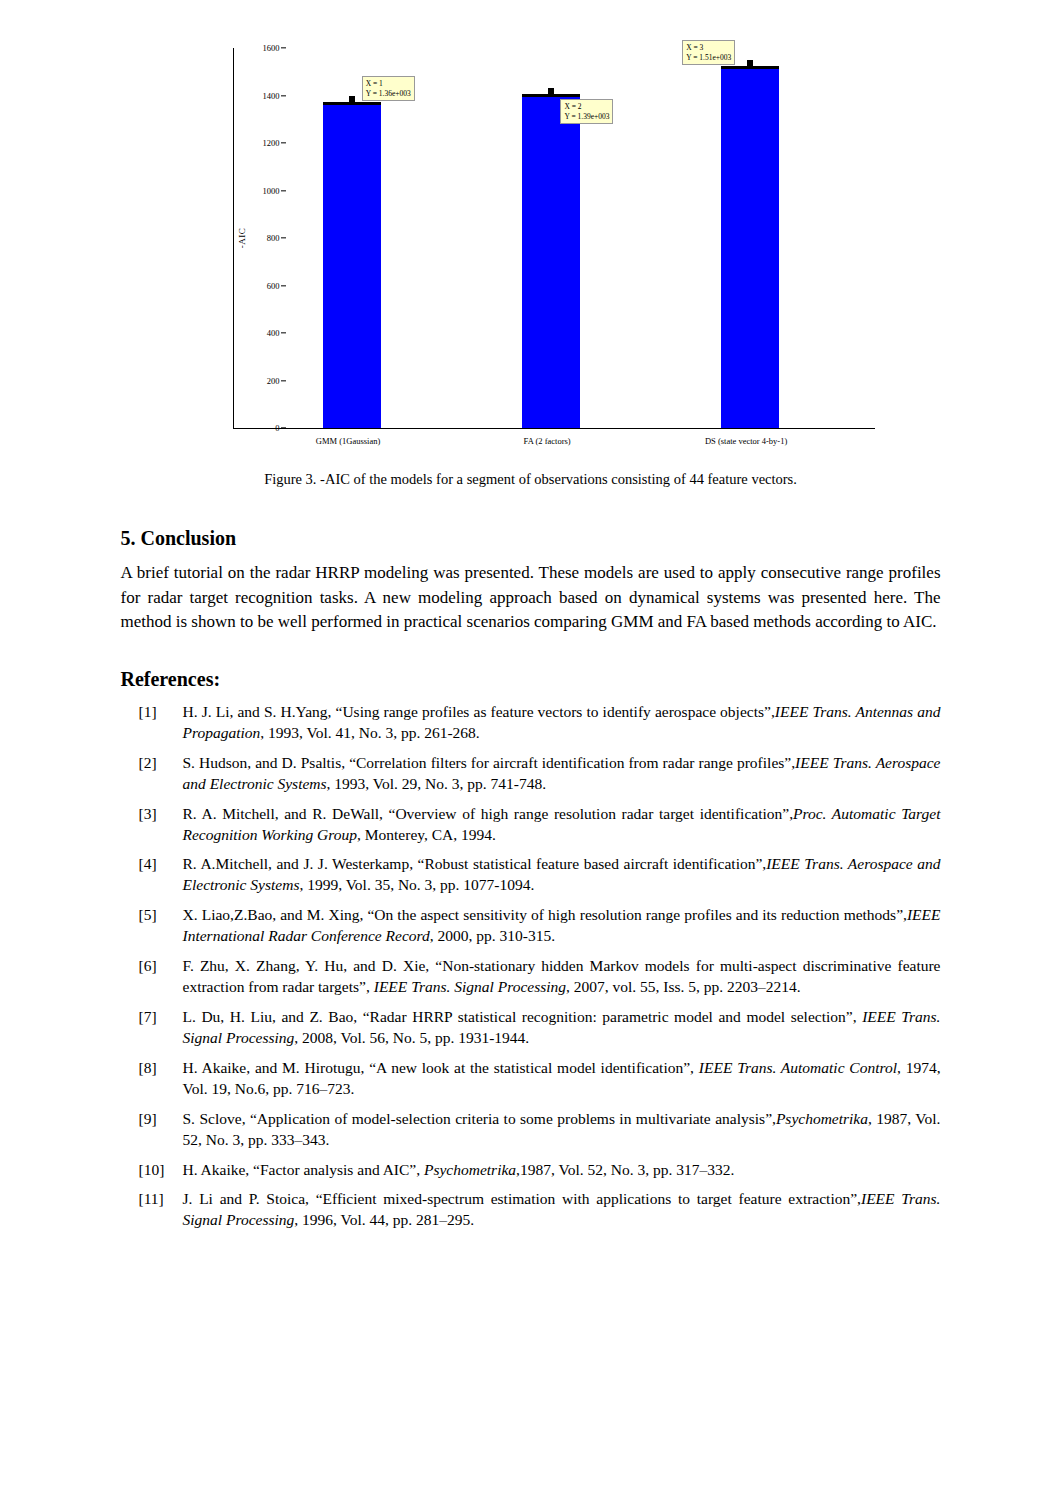-AIC
1600
1400
1200
1000
800
600
400
200
0
X = 1
Y = 1.36e+003
X = 2
Y = 1.39e+003
X = 3
Y = 1.51e+003
GMM (1Gaussian) FA (2 factors) DS (state vector 4-by-1)
Figure 3. -AIC of the models for a segment of observations consisting of 44 feature vectors.
5. Conclusion
A brief tutorial on the radar HRRP modeling was presented. These models are used to apply consecutive range profiles for radar target recognition tasks. A new modeling approach based on dynamical systems was presented here. The method is shown to be well performed in practical scenarios comparing GMM and FA based methods according to AIC.
References:
[1] H. J. Li, and S. H.Yang, “Using range profiles as feature vectors to identify aerospace objects”,IEEE Trans. Antennas and Propagation, 1993, Vol. 41, No. 3, pp. 261-268.
[2] S. Hudson, and D. Psaltis, “Correlation filters for aircraft identification from radar range profiles”,IEEE Trans. Aerospace and Electronic Systems, 1993, Vol. 29, No. 3, pp. 741-748.
[3] R. A. Mitchell, and R. DeWall, “Overview of high range resolution radar target identification”,Proc. Automatic Target Recognition Working Group, Monterey, CA, 1994.
[4] R. A.Mitchell, and J. J. Westerkamp, “Robust statistical feature based aircraft identification”,IEEE Trans. Aerospace and Electronic Systems, 1999, Vol. 35, No. 3, pp. 1077-1094.
[5] X. Liao,Z.Bao, and M. Xing, “On the aspect sensitivity of high resolution range profiles and its reduction methods”,IEEE International Radar Conference Record, 2000, pp. 310-315.
[6] F. Zhu, X. Zhang, Y. Hu, and D. Xie, “Non-stationary hidden Markov models for multi-aspect discriminative feature extraction from radar targets”, IEEE Trans. Signal Processing, 2007, vol. 55, Iss. 5, pp. 2203–2214.
[7] L. Du, H. Liu, and Z. Bao, “Radar HRRP statistical recognition: parametric model and model selection”, IEEE Trans. Signal Processing, 2008, Vol. 56, No. 5, pp. 1931-1944.
[8] H. Akaike, and M. Hirotugu, “A new look at the statistical model identification”, IEEE Trans. Automatic Control, 1974, Vol. 19, No.6, pp. 716–723.
[9] S. Sclove, “Application of model-selection criteria to some problems in multivariate analysis”,Psychometrika, 1987, Vol. 52, No. 3, pp. 333–343.
[10] H. Akaike, “Factor analysis and AIC”, Psychometrika,1987, Vol. 52, No. 3, pp. 317–332.
[11] J. Li and P. Stoica, “Efficient mixed-spectrum estimation with applications to target feature extraction”,IEEE Trans. Signal Processing, 1996, Vol. 44, pp. 281–295.